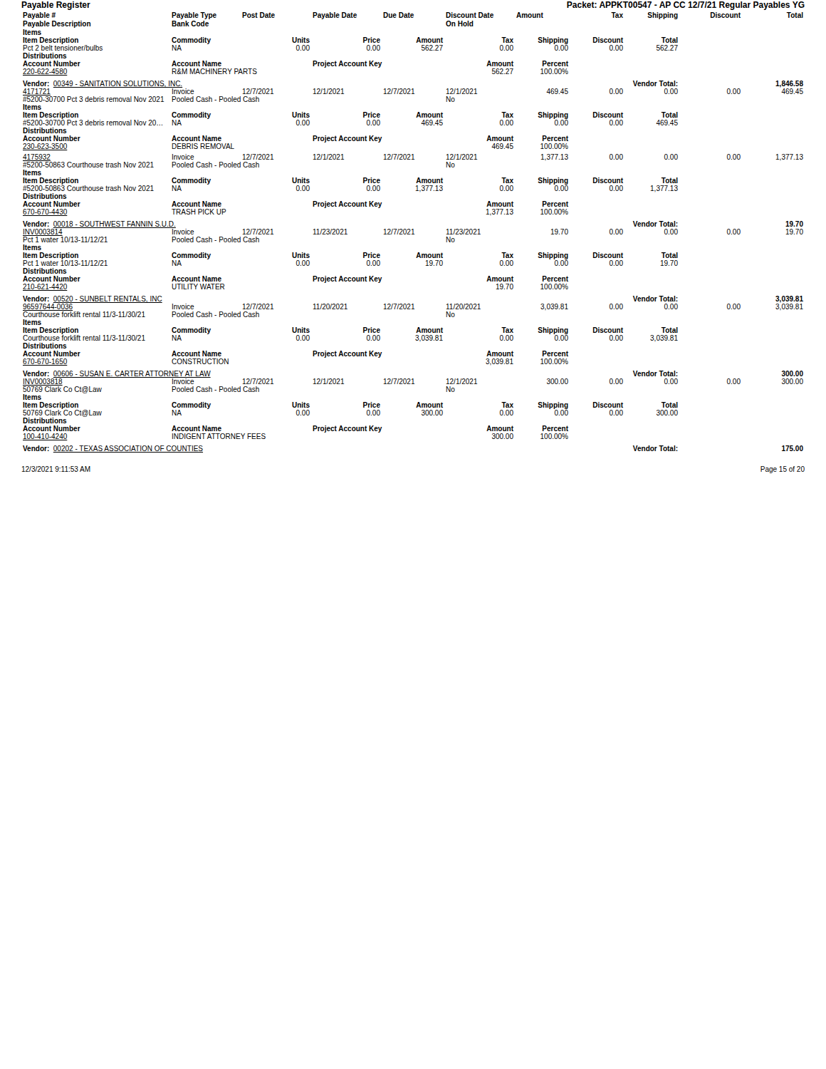Payable Register
Packet: APPKT00547 - AP CC 12/7/21 Regular Payables YG
| Payable # | Payable Type | Post Date | Payable Date | Due Date | Discount Date | Amount | Tax | Shipping | Discount | Total |
| Payable Description | Bank Code | | | | On Hold | | | | | |
| Items | |
| Item Description | Commodity | Units | Price | Amount | Tax | Shipping | Discount | Total | | |
| Pct 2 belt tensioner/bulbs | NA | 0.00 | 0.00 | 562.27 | 0.00 | 0.00 | 0.00 | 562.27 | | |
| Distributions | |
| Account Number | Account Name | Project Account Key | Amount | Percent | |
| 220-622-4580 | R&M MACHINERY PARTS | | 562.27 | 100.00% | |
| Vendor: 00349 - SANITATION SOLUTIONS, INC. | Vendor Total: | | 1,846.58 |
| 4171721 | Invoice | 12/7/2021 | 12/1/2021 | 12/7/2021 | 12/1/2021 | 469.45 | 0.00 | 0.00 | 0.00 | 469.45 |
| #5200-30700 Pct 3 debris removal Nov 2021 | Pooled Cash - Pooled Cash | | No | |
| Items | |
| Item Description | Commodity | Units | Price | Amount | Tax | Shipping | Discount | Total | | |
| #5200-30700 Pct 3 debris removal Nov 20… | NA | 0.00 | 0.00 | 469.45 | 0.00 | 0.00 | 0.00 | 469.45 | | |
| Distributions | |
| Account Number | Account Name | Project Account Key | Amount | Percent | |
| 230-623-3500 | DEBRIS REMOVAL | | 469.45 | 100.00% | |
| 4175932 | Invoice | 12/7/2021 | 12/1/2021 | 12/7/2021 | 12/1/2021 | 1,377.13 | 0.00 | 0.00 | 0.00 | 1,377.13 |
| #5200-50863 Courthouse trash Nov 2021 | Pooled Cash - Pooled Cash | | No | |
| Items | |
| Item Description | Commodity | Units | Price | Amount | Tax | Shipping | Discount | Total | | |
| #5200-50863 Courthouse trash Nov 2021 | NA | 0.00 | 0.00 | 1,377.13 | 0.00 | 0.00 | 0.00 | 1,377.13 | | |
| Distributions | |
| Account Number | Account Name | Project Account Key | Amount | Percent | |
| 670-670-4430 | TRASH PICK UP | | 1,377.13 | 100.00% | |
| Vendor: 00018 - SOUTHWEST FANNIN S.U.D. | Vendor Total: | | 19.70 |
| INV0003814 | Invoice | 12/7/2021 | 11/23/2021 | 12/7/2021 | 11/23/2021 | 19.70 | 0.00 | 0.00 | 0.00 | 19.70 |
| Pct 1 water 10/13-11/12/21 | Pooled Cash - Pooled Cash | | No | |
| Items | |
| Item Description | Commodity | Units | Price | Amount | Tax | Shipping | Discount | Total | | |
| Pct 1 water 10/13-11/12/21 | NA | 0.00 | 0.00 | 19.70 | 0.00 | 0.00 | 0.00 | 19.70 | | |
| Distributions | |
| Account Number | Account Name | Project Account Key | Amount | Percent | |
| 210-621-4420 | UTILITY WATER | | 19.70 | 100.00% | |
| Vendor: 00520 - SUNBELT RENTALS, INC | Vendor Total: | | 3,039.81 |
| 96597644-0036 | Invoice | 12/7/2021 | 11/20/2021 | 12/7/2021 | 11/20/2021 | 3,039.81 | 0.00 | 0.00 | 0.00 | 3,039.81 |
| Courthouse forklift rental 11/3-11/30/21 | Pooled Cash - Pooled Cash | | No | |
| Items | |
| Item Description | Commodity | Units | Price | Amount | Tax | Shipping | Discount | Total | | |
| Courthouse forklift rental 11/3-11/30/21 | NA | 0.00 | 0.00 | 3,039.81 | 0.00 | 0.00 | 0.00 | 3,039.81 | | |
| Distributions | |
| Account Number | Account Name | Project Account Key | Amount | Percent | |
| 670-670-1650 | CONSTRUCTION | | 3,039.81 | 100.00% | |
| Vendor: 00606 - SUSAN E. CARTER ATTORNEY AT LAW | Vendor Total: | | 300.00 |
| INV0003818 | Invoice | 12/7/2021 | 12/1/2021 | 12/7/2021 | 12/1/2021 | 300.00 | 0.00 | 0.00 | 0.00 | 300.00 |
| 50769 Clark Co Ct@Law | Pooled Cash - Pooled Cash | | No | |
| Items | |
| Item Description | Commodity | Units | Price | Amount | Tax | Shipping | Discount | Total | | |
| 50769 Clark Co Ct@Law | NA | 0.00 | 0.00 | 300.00 | 0.00 | 0.00 | 0.00 | 300.00 | | |
| Distributions | |
| Account Number | Account Name | Project Account Key | Amount | Percent | |
| 100-410-4240 | INDIGENT ATTORNEY FEES | | 300.00 | 100.00% | |
| Vendor: 00202 - TEXAS ASSOCIATION OF COUNTIES | Vendor Total: | | 175.00 |
12/3/2021 9:11:53 AM
Page 15 of 20